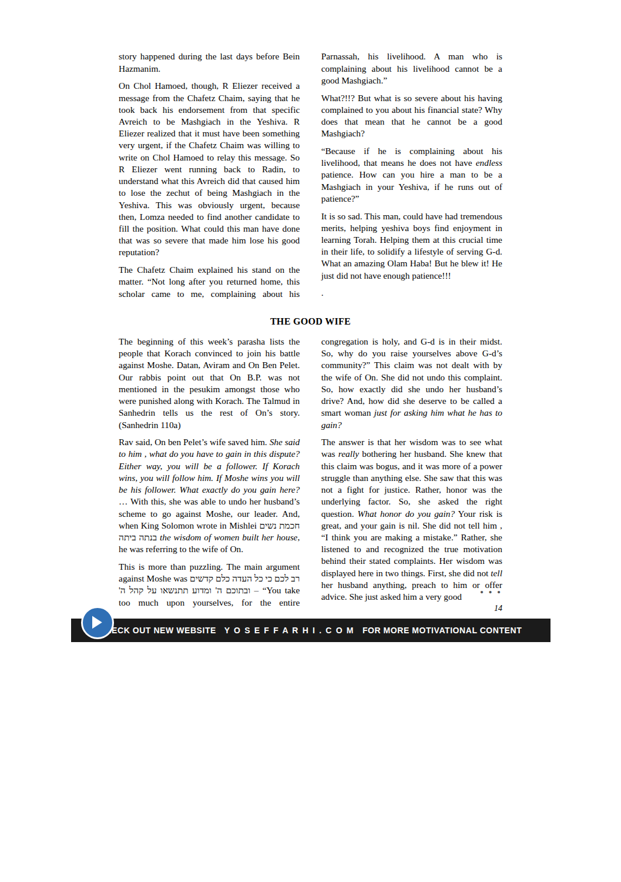story happened during the last days before Bein Hazmanim.
On Chol Hamoed, though, R Eliezer received a message from the Chafetz Chaim, saying that he took back his endorsement from that specific Avreich to be Mashgiach in the Yeshiva. R Eliezer realized that it must have been something very urgent, if the Chafetz Chaim was willing to write on Chol Hamoed to relay this message. So R Eliezer went running back to Radin, to understand what this Avreich did that caused him to lose the zechut of being Mashgiach in the Yeshiva. This was obviously urgent, because then, Lomza needed to find another candidate to fill the position. What could this man have done that was so severe that made him lose his good reputation?
The Chafetz Chaim explained his stand on the matter. “Not long after you returned home, this scholar came to me, complaining about his Parnassah, his livelihood. A man who is complaining about his livelihood cannot be a good Mashgiach.”
What?!!? But what is so severe about his having complained to you about his financial state? Why does that mean that he cannot be a good Mashgiach?
“Because if he is complaining about his livelihood, that means he does not have endless patience. How can you hire a man to be a Mashgiach in your Yeshiva, if he runs out of patience?”
It is so sad. This man, could have had tremendous merits, helping yeshiva boys find enjoyment in learning Torah. Helping them at this crucial time in their life, to solidify a lifestyle of serving G-d. What an amazing Olam Haba! But he blew it! He just did not have enough patience!!!
.
THE GOOD WIFE
The beginning of this week’s parasha lists the people that Korach convinced to join his battle against Moshe. Datan, Aviram and On Ben Pelet. Our rabbis point out that On B.P. was not mentioned in the pesukim amongst those who were punished along with Korach. The Talmud in Sanhedrin tells us the rest of On’s story. (Sanhedrin 110a)
Rav said, On ben Pelet’s wife saved him. She said to him , what do you have to gain in this dispute? Either way, you will be a follower. If Korach wins, you will follow him. If Moshe wins you will be his follower. What exactly do you gain here? … With this, she was able to undo her husband’s scheme to go against Moshe, our leader. And, when King Solomon wrote in Mishlei חכמת נשים בנתה ביתה the wisdom of women built her house, he was referring to the wife of On.
This is more than puzzling. The main argument against Moshe was רב לכם כי כל העדה כלם קדשים ובתוכם ה' ומדוע תתנשאו על קהל ה' – “You take too much upon yourselves, for the entire congregation is holy, and G-d is in their midst. So, why do you raise yourselves above G-d’s community?” This claim was not dealt with by the wife of On. She did not undo this complaint. So, how exactly did she undo her husband’s drive? And, how did she deserve to be called a smart woman just for asking him what he has to gain?
The answer is that her wisdom was to see what was really bothering her husband. She knew that this claim was bogus, and it was more of a power struggle than anything else. She saw that this was not a fight for justice. Rather, honor was the underlying factor. So, she asked the right question. What honor do you gain? Your risk is great, and your gain is nil. She did not tell him , “I think you are making a mistake.” Rather, she listened to and recognized the true motivation behind their stated complaints. Her wisdom was displayed here in two things. First, she did not tell her husband anything, preach to him or offer advice. She just asked him a very good
• • •
14
CHECK OUT NEW WEBSITE Y O S E F F A R H I . C O M FOR MORE MOTIVATIONAL CONTENT